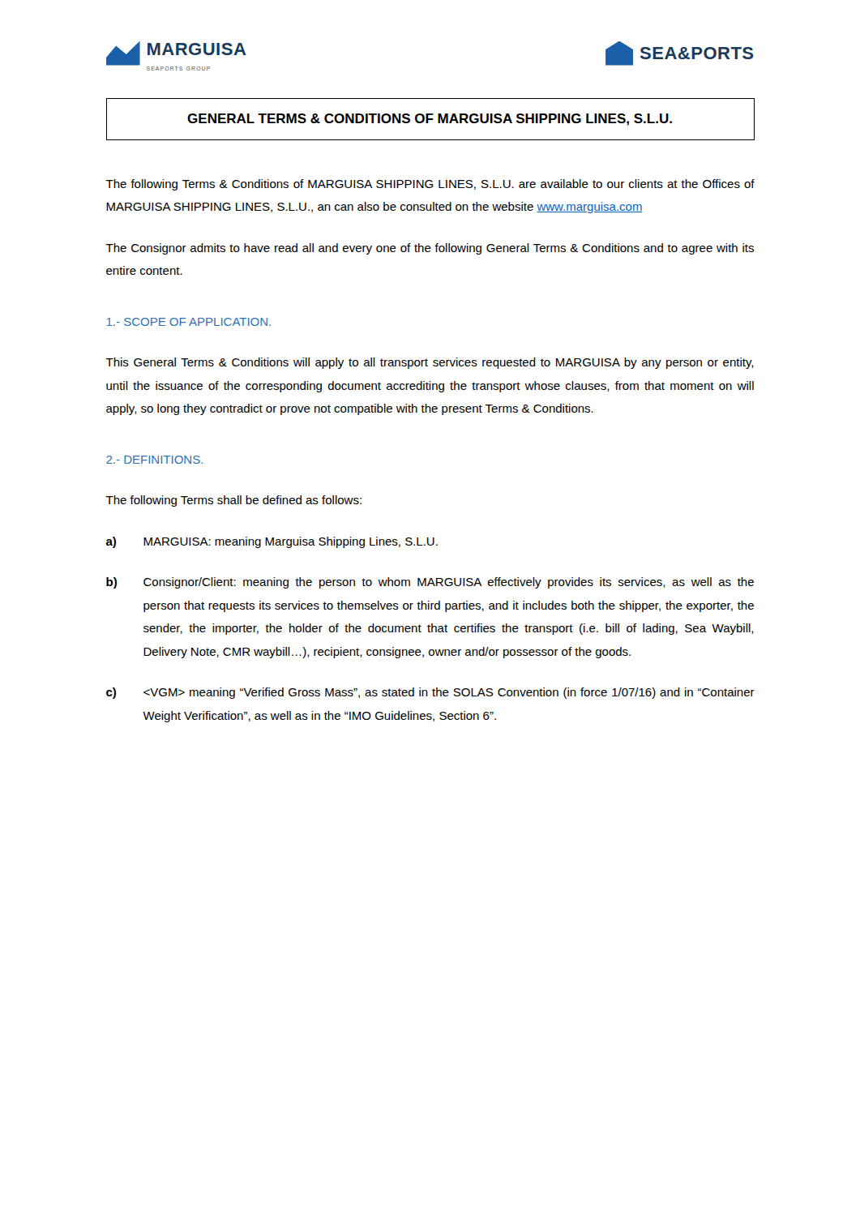MARGUISASEAPORTS GROUP
SEA&PORTS
GENERAL TERMS & CONDITIONS OF MARGUISA SHIPPING LINES, S.L.U.
The following Terms & Conditions of MARGUISA SHIPPING LINES, S.L.U. are available to our clients at the Offices of MARGUISA SHIPPING LINES, S.L.U., an can also be consulted on the website www.marguisa.com
The Consignor admits to have read all and every one of the following General Terms & Conditions and to agree with its entire content.
1.- SCOPE OF APPLICATION.
This General Terms & Conditions will apply to all transport services requested to MARGUISA by any person or entity, until the issuance of the corresponding document accrediting the transport whose clauses, from that moment on will apply, so long they contradict or prove not compatible with the present Terms & Conditions.
2.- DEFINITIONS.
The following Terms shall be defined as follows:
a) MARGUISA: meaning Marguisa Shipping Lines, S.L.U.
b) Consignor/Client: meaning the person to whom MARGUISA effectively provides its services, as well as the person that requests its services to themselves or third parties, and it includes both the shipper, the exporter, the sender, the importer, the holder of the document that certifies the transport (i.e. bill of lading, Sea Waybill, Delivery Note, CMR waybill…), recipient, consignee, owner and/or possessor of the goods.
c) <VGM> meaning “Verified Gross Mass”, as stated in the SOLAS Convention (in force 1/07/16) and in “Container Weight Verification”, as well as in the “IMO Guidelines, Section 6”.